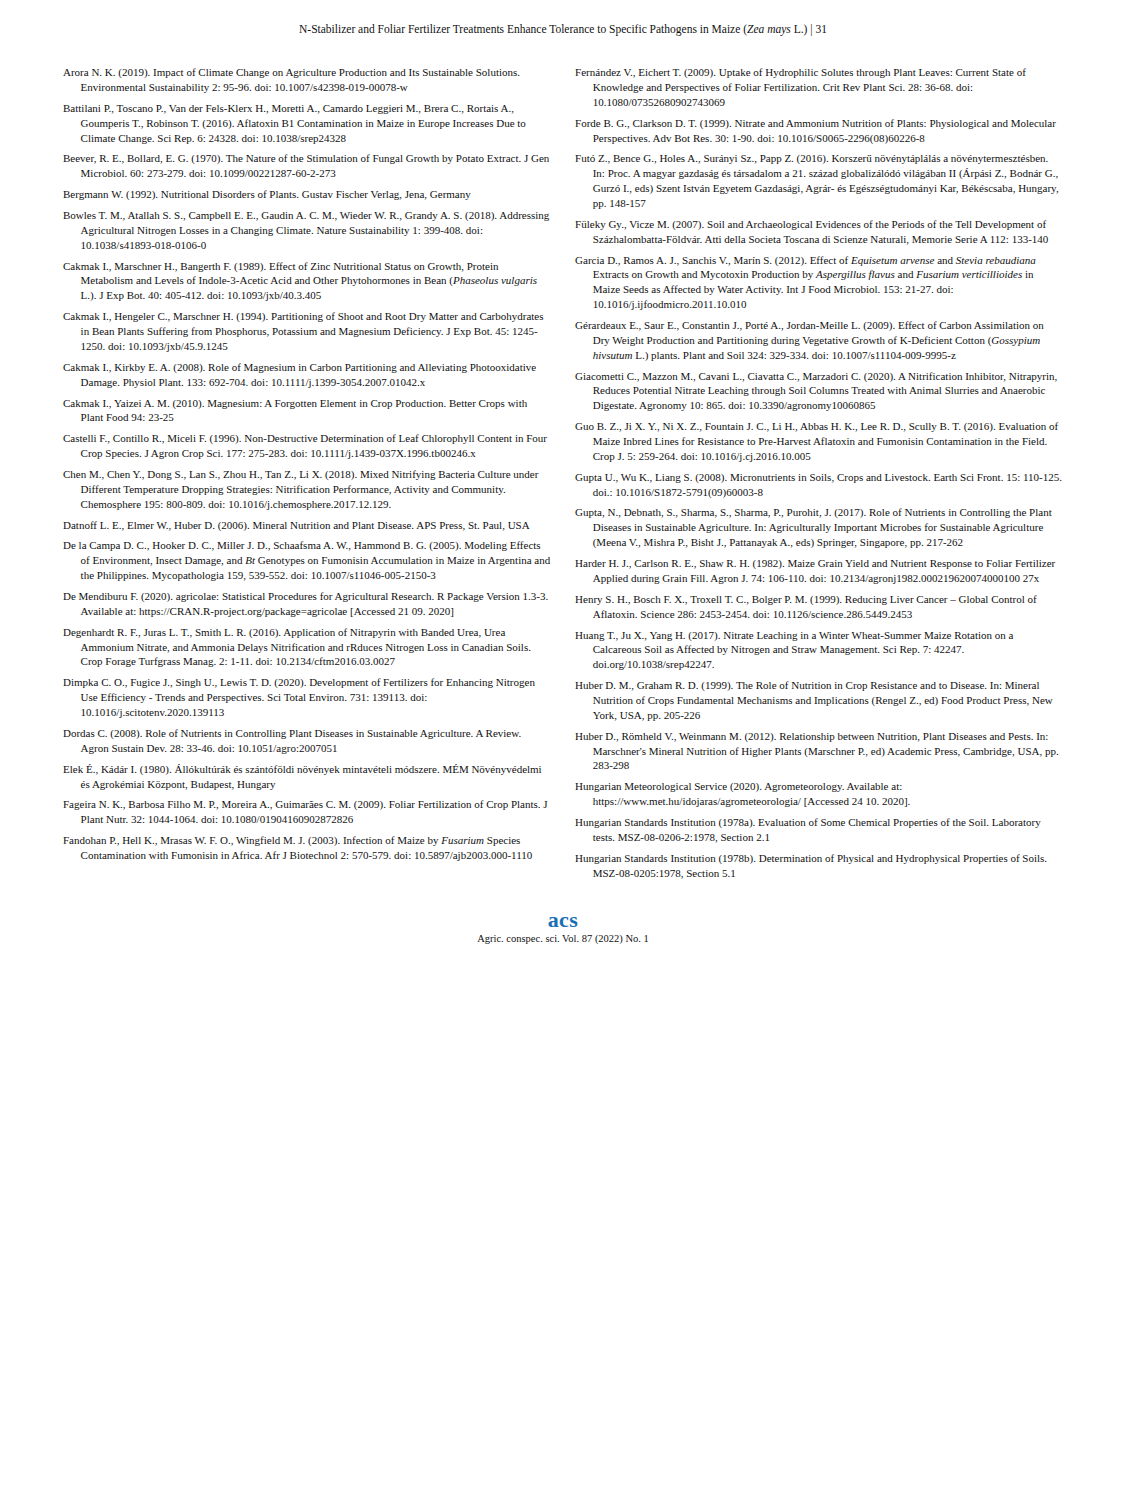N-Stabilizer and Foliar Fertilizer Treatments Enhance Tolerance to Specific Pathogens in Maize (Zea mays L.) | 31
Arora N. K. (2019). Impact of Climate Change on Agriculture Production and Its Sustainable Solutions. Environmental Sustainability 2: 95-96. doi: 10.1007/s42398-019-00078-w
Battilani P., Toscano P., Van der Fels-Klerx H., Moretti A., Camardo Leggieri M., Brera C., Rortais A., Goumperis T., Robinson T. (2016). Aflatoxin B1 Contamination in Maize in Europe Increases Due to Climate Change. Sci Rep. 6: 24328. doi: 10.1038/srep24328
Beever, R. E., Bollard, E. G. (1970). The Nature of the Stimulation of Fungal Growth by Potato Extract. J Gen Microbiol. 60: 273-279. doi: 10.1099/00221287-60-2-273
Bergmann W. (1992). Nutritional Disorders of Plants. Gustav Fischer Verlag, Jena, Germany
Bowles T. M., Atallah S. S., Campbell E. E., Gaudin A. C. M., Wieder W. R., Grandy A. S. (2018). Addressing Agricultural Nitrogen Losses in a Changing Climate. Nature Sustainability 1: 399-408. doi: 10.1038/s41893-018-0106-0
Cakmak I., Marschner H., Bangerth F. (1989). Effect of Zinc Nutritional Status on Growth, Protein Metabolism and Levels of Indole-3-Acetic Acid and Other Phytohormones in Bean (Phaseolus vulgaris L.). J Exp Bot. 40: 405-412. doi: 10.1093/jxb/40.3.405
Cakmak I., Hengeler C., Marschner H. (1994). Partitioning of Shoot and Root Dry Matter and Carbohydrates in Bean Plants Suffering from Phosphorus, Potassium and Magnesium Deficiency. J Exp Bot. 45: 1245-1250. doi: 10.1093/jxb/45.9.1245
Cakmak I., Kirkby E. A. (2008). Role of Magnesium in Carbon Partitioning and Alleviating Photooxidative Damage. Physiol Plant. 133: 692-704. doi: 10.1111/j.1399-3054.2007.01042.x
Cakmak I., Yaizei A. M. (2010). Magnesium: A Forgotten Element in Crop Production. Better Crops with Plant Food 94: 23-25
Castelli F., Contillo R., Miceli F. (1996). Non-Destructive Determination of Leaf Chlorophyll Content in Four Crop Species. J Agron Crop Sci. 177: 275-283. doi: 10.1111/j.1439-037X.1996.tb00246.x
Chen M., Chen Y., Dong S., Lan S., Zhou H., Tan Z., Li X. (2018). Mixed Nitrifying Bacteria Culture under Different Temperature Dropping Strategies: Nitrification Performance, Activity and Community. Chemosphere 195: 800-809. doi: 10.1016/j.chemosphere.2017.12.129.
Datnoff L. E., Elmer W., Huber D. (2006). Mineral Nutrition and Plant Disease. APS Press, St. Paul, USA
De la Campa D. C., Hooker D. C., Miller J. D., Schaafsma A. W., Hammond B. G. (2005). Modeling Effects of Environment, Insect Damage, and Bt Genotypes on Fumonisin Accumulation in Maize in Argentina and the Philippines. Mycopathologia 159, 539-552. doi: 10.1007/s11046-005-2150-3
De Mendiburu F. (2020). agricolae: Statistical Procedures for Agricultural Research. R Package Version 1.3-3. Available at: https://CRAN.R-project.org/package=agricolae [Accessed 21 09. 2020]
Degenhardt R. F., Juras L. T., Smith L. R. (2016). Application of Nitrapyrin with Banded Urea, Urea Ammonium Nitrate, and Ammonia Delays Nitrification and rRduces Nitrogen Loss in Canadian Soils. Crop Forage Turfgrass Manag. 2: 1-11. doi: 10.2134/cftm2016.03.0027
Dimpka C. O., Fugice J., Singh U., Lewis T. D. (2020). Development of Fertilizers for Enhancing Nitrogen Use Efficiency - Trends and Perspectives. Sci Total Environ. 731: 139113. doi: 10.1016/j.scitotenv.2020.139113
Dordas C. (2008). Role of Nutrients in Controlling Plant Diseases in Sustainable Agriculture. A Review. Agron Sustain Dev. 28: 33-46. doi: 10.1051/agro:2007051
Elek É., Kádár I. (1980). Állókultúrák és szántóföldi növények mintavételi módszere. MÉM Növényvédelmi és Agrokémiai Központ, Budapest, Hungary
Fageira N. K., Barbosa Filho M. P., Moreira A., Guimarães C. M. (2009). Foliar Fertilization of Crop Plants. J Plant Nutr. 32: 1044-1064. doi: 10.1080/01904160902872826
Fandohan P., Hell K., Mrasas W. F. O., Wingfield M. J. (2003). Infection of Maize by Fusarium Species Contamination with Fumonisin in Africa. Afr J Biotechnol 2: 570-579. doi: 10.5897/ajb2003.000-1110
Fernández V., Eichert T. (2009). Uptake of Hydrophilic Solutes through Plant Leaves: Current State of Knowledge and Perspectives of Foliar Fertilization. Crit Rev Plant Sci. 28: 36-68. doi: 10.1080/07352680902743069
Forde B. G., Clarkson D. T. (1999). Nitrate and Ammonium Nutrition of Plants: Physiological and Molecular Perspectives. Adv Bot Res. 30: 1-90. doi: 10.1016/S0065-2296(08)60226-8
Futó Z., Bence G., Holes A., Surányi Sz., Papp Z. (2016). Korszerű növénytáplálás a növénytermesztésben. In: Proc. A magyar gazdaság és társadalom a 21. század globalizálódó világában II (Árpási Z., Bodnár G., Gurzó I., eds) Szent István Egyetem Gazdasági, Agrár- és Egészségtudományi Kar, Békéscsaba, Hungary, pp. 148-157
Füleky Gy., Vicze M. (2007). Soil and Archaeological Evidences of the Periods of the Tell Development of Százhalombatta-Földvár. Atti della Societa Toscana di Scienze Naturali, Memorie Serie A 112: 133-140
Garcia D., Ramos A. J., Sanchis V., Marín S. (2012). Effect of Equisetum arvense and Stevia rebaudiana Extracts on Growth and Mycotoxin Production by Aspergillus flavus and Fusarium verticillioides in Maize Seeds as Affected by Water Activity. Int J Food Microbiol. 153: 21-27. doi: 10.1016/j.ijfoodmicro.2011.10.010
Gérardeaux E., Saur E., Constantin J., Porté A., Jordan-Meille L. (2009). Effect of Carbon Assimilation on Dry Weight Production and Partitioning during Vegetative Growth of K-Deficient Cotton (Gossypium hivsutum L.) plants. Plant and Soil 324: 329-334. doi: 10.1007/s11104-009-9995-z
Giacometti C., Mazzon M., Cavani L., Ciavatta C., Marzadori C. (2020). A Nitrification Inhibitor, Nitrapyrin, Reduces Potential Nitrate Leaching through Soil Columns Treated with Animal Slurries and Anaerobic Digestate. Agronomy 10: 865. doi: 10.3390/agronomy10060865
Guo B. Z., Ji X. Y., Ni X. Z., Fountain J. C., Li H., Abbas H. K., Lee R. D., Scully B. T. (2016). Evaluation of Maize Inbred Lines for Resistance to Pre-Harvest Aflatoxin and Fumonisin Contamination in the Field. Crop J. 5: 259-264. doi: 10.1016/j.cj.2016.10.005
Gupta U., Wu K., Liang S. (2008). Micronutrients in Soils, Crops and Livestock. Earth Sci Front. 15: 110-125. doi.: 10.1016/S1872-5791(09)60003-8
Gupta, N., Debnath, S., Sharma, S., Sharma, P., Purohit, J. (2017). Role of Nutrients in Controlling the Plant Diseases in Sustainable Agriculture. In: Agriculturally Important Microbes for Sustainable Agriculture (Meena V., Mishra P., Bisht J., Pattanayak A., eds) Springer, Singapore, pp. 217-262
Harder H. J., Carlson R. E., Shaw R. H. (1982). Maize Grain Yield and Nutrient Response to Foliar Fertilizer Applied during Grain Fill. Agron J. 74: 106-110. doi: 10.2134/agronj1982.000219620074000100 27x
Henry S. H., Bosch F. X., Troxell T. C., Bolger P. M. (1999). Reducing Liver Cancer – Global Control of Aflatoxin. Science 286: 2453-2454. doi: 10.1126/science.286.5449.2453
Huang T., Ju X., Yang H. (2017). Nitrate Leaching in a Winter Wheat-Summer Maize Rotation on a Calcareous Soil as Affected by Nitrogen and Straw Management. Sci Rep. 7: 42247. doi.org/10.1038/srep42247.
Huber D. M., Graham R. D. (1999). The Role of Nutrition in Crop Resistance and to Disease. In: Mineral Nutrition of Crops Fundamental Mechanisms and Implications (Rengel Z., ed) Food Product Press, New York, USA, pp. 205-226
Huber D., Römheld V., Weinmann M. (2012). Relationship between Nutrition, Plant Diseases and Pests. In: Marschner's Mineral Nutrition of Higher Plants (Marschner P., ed) Academic Press, Cambridge, USA, pp. 283-298
Hungarian Meteorological Service (2020). Agrometeorology. Available at: https://www.met.hu/idojaras/agrometeorologia/ [Accessed 24 10. 2020].
Hungarian Standards Institution (1978a). Evaluation of Some Chemical Properties of the Soil. Laboratory tests. MSZ-08-0206-2:1978, Section 2.1
Hungarian Standards Institution (1978b). Determination of Physical and Hydrophysical Properties of Soils. MSZ-08-0205:1978, Section 5.1
acs
Agric. conspec. sci. Vol. 87 (2022) No. 1